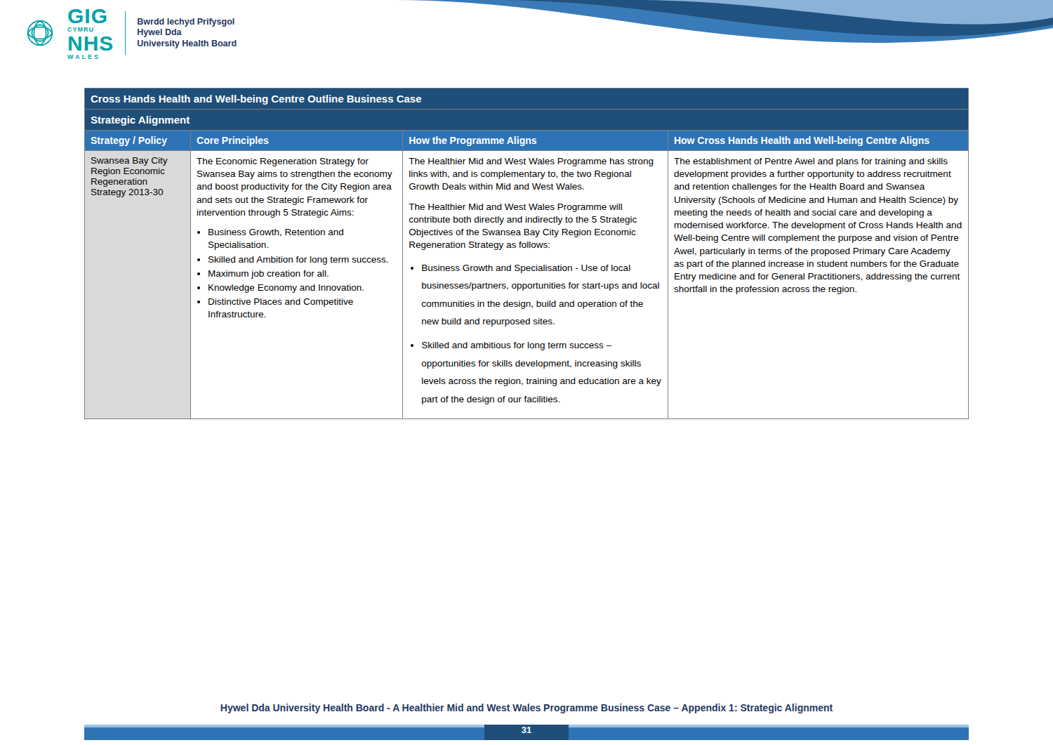GIG
CYMRU
NHS
WALES
Bwrdd Iechyd Prifysgol
Hywel Dda
University Health Board
| Cross Hands Health and Well-being Centre Outline Business Case |
| Strategic Alignment |
| Strategy / Policy | Core Principles | How the Programme Aligns | How Cross Hands Health and Well-being Centre Aligns |
| Swansea Bay City Region Economic Regeneration Strategy 2013-30 | The Economic Regeneration Strategy for Swansea Bay aims to strengthen the economy and boost productivity for the City Region area and sets out the Strategic Framework for intervention through 5 Strategic Aims: Business Growth, Retention and Specialisation. Skilled and Ambition for long term success. Maximum job creation for all. Knowledge Economy and Innovation. Distinctive Places and Competitive Infrastructure. | The Healthier Mid and West Wales Programme has strong links with, and is complementary to, the two Regional Growth Deals within Mid and West Wales. The Healthier Mid and West Wales Programme will contribute both directly and indirectly to the 5 Strategic Objectives of the Swansea Bay City Region Economic Regeneration Strategy as follows: Business Growth and Specialisation - Use of local businesses/partners, opportunities for start-ups and local communities in the design, build and operation of the new build and repurposed sites. Skilled and ambitious for long term success – opportunities for skills development, increasing skills levels across the region, training and education are a key part of the design of our facilities. | The establishment of Pentre Awel and plans for training and skills development provides a further opportunity to address recruitment and retention challenges for the Health Board and Swansea University (Schools of Medicine and Human and Health Science) by meeting the needs of health and social care and developing a modernised workforce. The development of Cross Hands Health and Well-being Centre will complement the purpose and vision of Pentre Awel, particularly in terms of the proposed Primary Care Academy as part of the planned increase in student numbers for the Graduate Entry medicine and for General Practitioners, addressing the current shortfall in the profession across the region. |
Hywel Dda University Health Board - A Healthier Mid and West Wales Programme Business Case – Appendix 1: Strategic Alignment
31